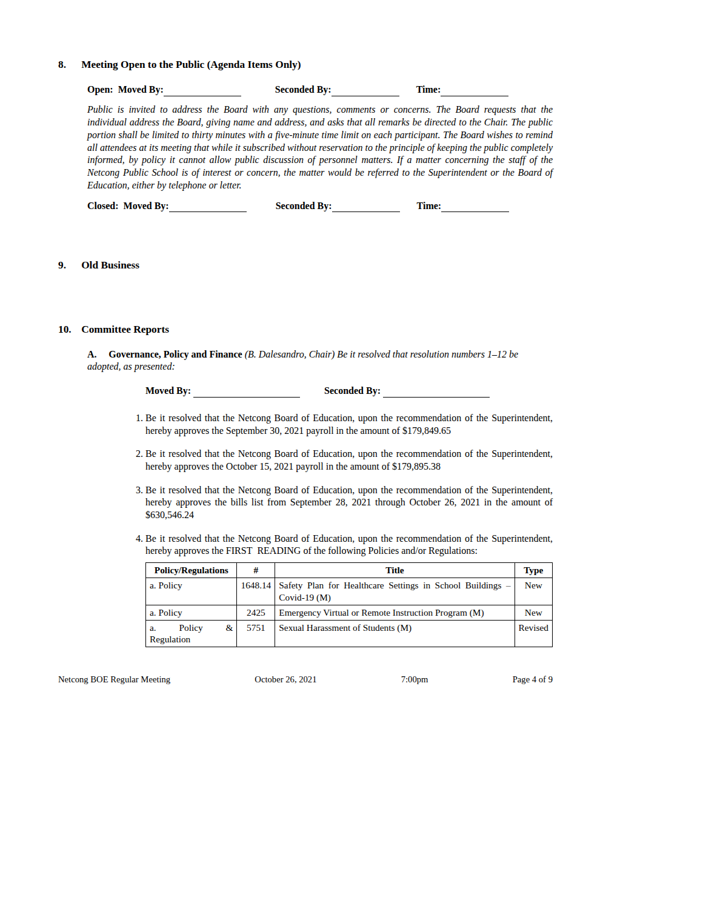8. Meeting Open to the Public (Agenda Items Only)
Open: Moved By: Seconded By: Time:
Public is invited to address the Board with any questions, comments or concerns. The Board requests that the individual address the Board, giving name and address, and asks that all remarks be directed to the Chair. The public portion shall be limited to thirty minutes with a five-minute time limit on each participant. The Board wishes to remind all attendees at its meeting that while it subscribed without reservation to the principle of keeping the public completely informed, by policy it cannot allow public discussion of personnel matters. If a matter concerning the staff of the Netcong Public School is of interest or concern, the matter would be referred to the Superintendent or the Board of Education, either by telephone or letter.
Closed: Moved By: Seconded By: Time:
9. Old Business
10. Committee Reports
A. Governance, Policy and Finance (B. Dalesandro, Chair) Be it resolved that resolution numbers 1–12 be adopted, as presented:
Moved By: Seconded By:
Be it resolved that the Netcong Board of Education, upon the recommendation of the Superintendent, hereby approves the September 30, 2021 payroll in the amount of $179,849.65
Be it resolved that the Netcong Board of Education, upon the recommendation of the Superintendent, hereby approves the October 15, 2021 payroll in the amount of $179,895.38
Be it resolved that the Netcong Board of Education, upon the recommendation of the Superintendent, hereby approves the bills list from September 28, 2021 through October 26, 2021 in the amount of $630,546.24
Be it resolved that the Netcong Board of Education, upon the recommendation of the Superintendent, hereby approves the FIRST READING of the following Policies and/or Regulations:
| Policy/Regulations | # | Title | Type |
| --- | --- | --- | --- |
| a. Policy | 1648.14 | Safety Plan for Healthcare Settings in School Buildings – Covid-19 (M) | New |
| a. Policy | 2425 | Emergency Virtual or Remote Instruction Program (M) | New |
| a. Policy & Regulation | 5751 | Sexual Harassment of Students (M) | Revised |
Netcong BOE Regular Meeting October 26, 2021 7:00pm Page 4 of 9